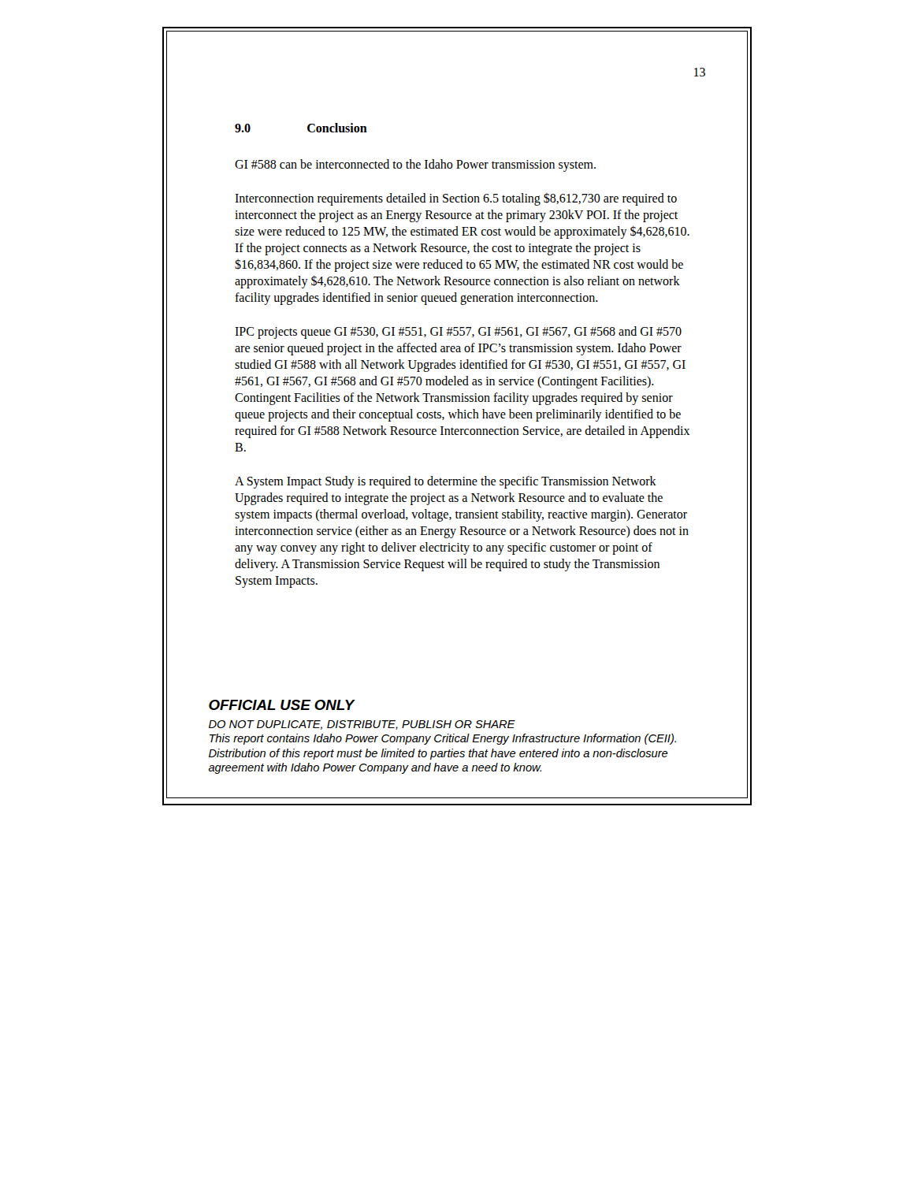13
9.0 Conclusion
GI #588 can be interconnected to the Idaho Power transmission system.
Interconnection requirements detailed in Section 6.5 totaling $8,612,730 are required to interconnect the project as an Energy Resource at the primary 230kV POI. If the project size were reduced to 125 MW, the estimated ER cost would be approximately $4,628,610.
If the project connects as a Network Resource, the cost to integrate the project is $16,834,860. If the project size were reduced to 65 MW, the estimated NR cost would be approximately $4,628,610. The Network Resource connection is also reliant on network facility upgrades identified in senior queued generation interconnection.
IPC projects queue GI #530, GI #551, GI #557, GI #561, GI #567, GI #568 and GI #570 are senior queued project in the affected area of IPC’s transmission system. Idaho Power studied GI #588 with all Network Upgrades identified for GI #530, GI #551, GI #557, GI #561, GI #567, GI #568 and GI #570 modeled as in service (Contingent Facilities). Contingent Facilities of the Network Transmission facility upgrades required by senior queue projects and their conceptual costs, which have been preliminarily identified to be required for GI #588 Network Resource Interconnection Service, are detailed in Appendix B.
A System Impact Study is required to determine the specific Transmission Network Upgrades required to integrate the project as a Network Resource and to evaluate the system impacts (thermal overload, voltage, transient stability, reactive margin). Generator interconnection service (either as an Energy Resource or a Network Resource) does not in any way convey any right to deliver electricity to any specific customer or point of delivery. A Transmission Service Request will be required to study the Transmission System Impacts.
OFFICIAL USE ONLY
DO NOT DUPLICATE, DISTRIBUTE, PUBLISH OR SHARE
This report contains Idaho Power Company Critical Energy Infrastructure Information (CEII).
Distribution of this report must be limited to parties that have entered into a non-disclosure
agreement with Idaho Power Company and have a need to know.